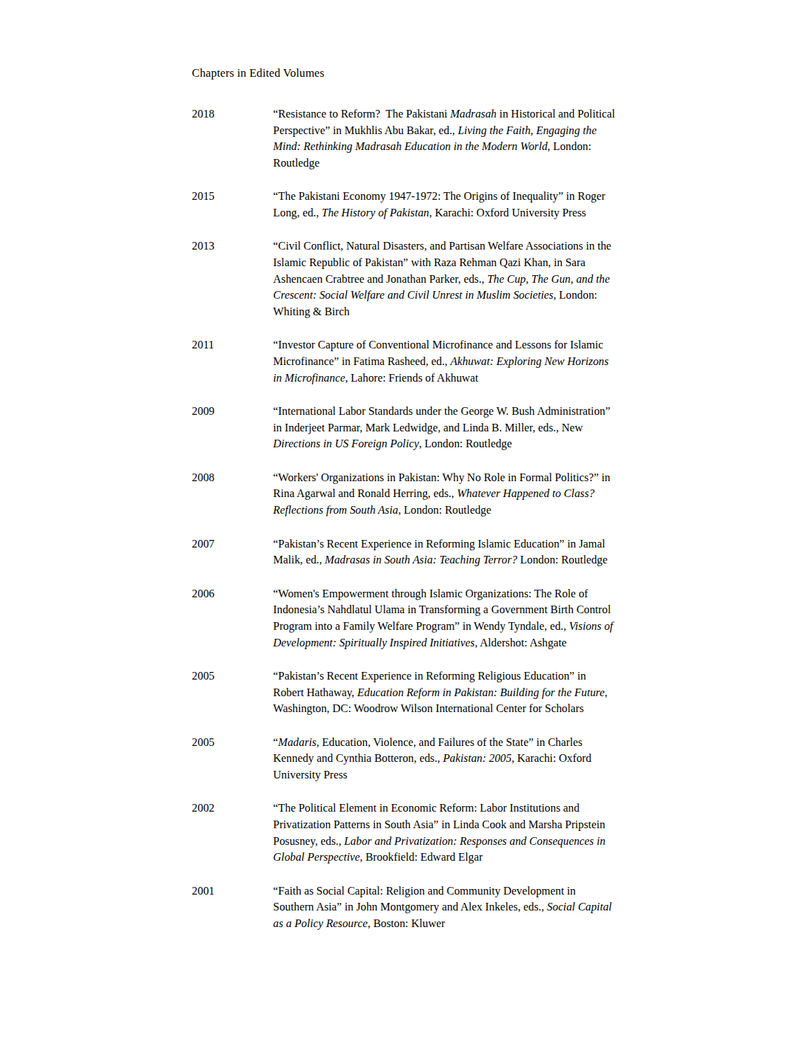Chapters in Edited Volumes
2018
“Resistance to Reform? The Pakistani Madrasah in Historical and Political Perspective” in Mukhlis Abu Bakar, ed., Living the Faith, Engaging the Mind: Rethinking Madrasah Education in the Modern World, London: Routledge
2015
“The Pakistani Economy 1947-1972: The Origins of Inequality” in Roger Long, ed., The History of Pakistan, Karachi: Oxford University Press
2013
“Civil Conflict, Natural Disasters, and Partisan Welfare Associations in the Islamic Republic of Pakistan” with Raza Rehman Qazi Khan, in Sara Ashencaen Crabtree and Jonathan Parker, eds., The Cup, The Gun, and the Crescent: Social Welfare and Civil Unrest in Muslim Societies, London: Whiting & Birch
2011
“Investor Capture of Conventional Microfinance and Lessons for Islamic Microfinance” in Fatima Rasheed, ed., Akhuwat: Exploring New Horizons in Microfinance, Lahore: Friends of Akhuwat
2009
“International Labor Standards under the George W. Bush Administration” in Inderjeet Parmar, Mark Ledwidge, and Linda B. Miller, eds., New Directions in US Foreign Policy, London: Routledge
2008
“Workers' Organizations in Pakistan: Why No Role in Formal Politics?” in Rina Agarwal and Ronald Herring, eds., Whatever Happened to Class? Reflections from South Asia, London: Routledge
2007
“Pakistan’s Recent Experience in Reforming Islamic Education” in Jamal Malik, ed., Madrasas in South Asia: Teaching Terror? London: Routledge
2006
“Women's Empowerment through Islamic Organizations: The Role of Indonesia’s Nahdlatul Ulama in Transforming a Government Birth Control Program into a Family Welfare Program” in Wendy Tyndale, ed., Visions of Development: Spiritually Inspired Initiatives, Aldershot: Ashgate
2005
“Pakistan’s Recent Experience in Reforming Religious Education” in Robert Hathaway, Education Reform in Pakistan: Building for the Future, Washington, DC: Woodrow Wilson International Center for Scholars
2005
“Madaris, Education, Violence, and Failures of the State” in Charles Kennedy and Cynthia Botteron, eds., Pakistan: 2005, Karachi: Oxford University Press
2002
“The Political Element in Economic Reform: Labor Institutions and Privatization Patterns in South Asia” in Linda Cook and Marsha Pripstein Posusney, eds., Labor and Privatization: Responses and Consequences in Global Perspective, Brookfield: Edward Elgar
2001
“Faith as Social Capital: Religion and Community Development in Southern Asia” in John Montgomery and Alex Inkeles, eds., Social Capital as a Policy Resource, Boston: Kluwer